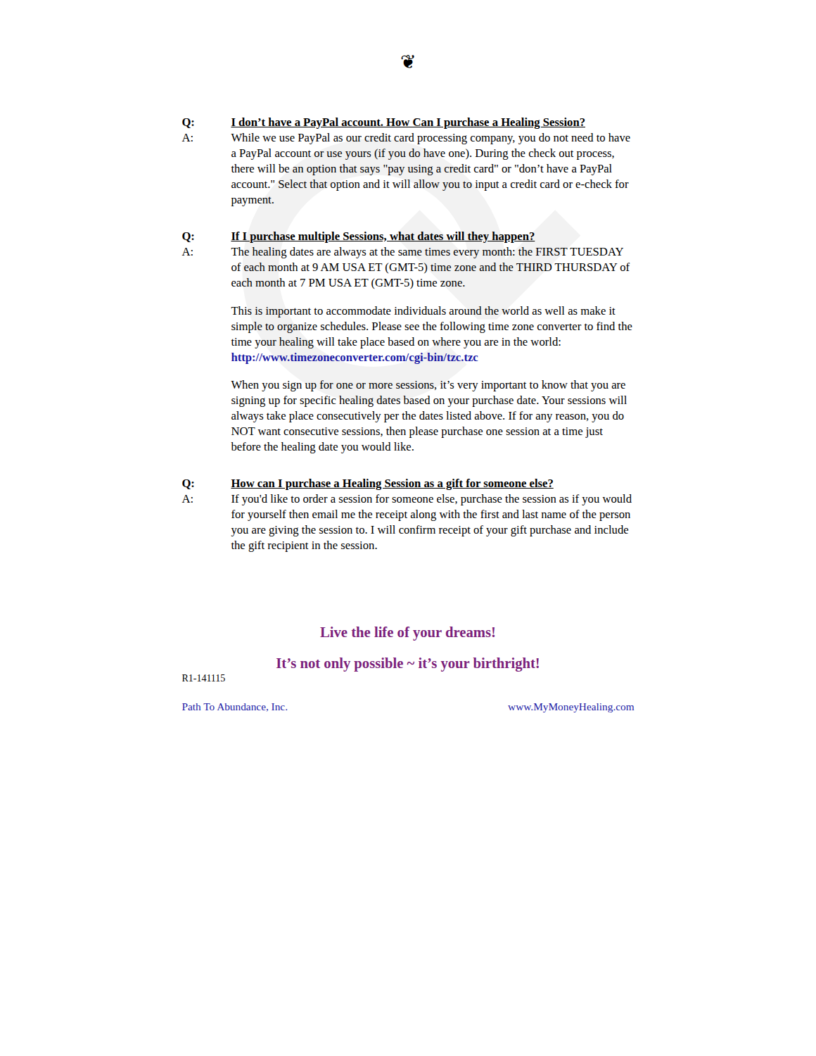⟳
❦
| Q: | I don’t have a PayPal account. How Can I purchase a Healing Session? |
| A: | While we use PayPal as our credit card processing company, you do not need to have a PayPal account or use yours (if you do have one). During the check out process, there will be an option that says "pay using a credit card" or "don’t have a PayPal account." Select that option and it will allow you to input a credit card or e-check for payment. |
| Q: | If I purchase multiple Sessions, what dates will they happen? |
| A: | The healing dates are always at the same times every month: the FIRST TUESDAY of each month at 9 AM USA ET (GMT-5) time zone and the THIRD THURSDAY of each month at 7 PM USA ET (GMT-5) time zone. This is important to accommodate individuals around the world as well as make it simple to organize schedules. Please see the following time zone converter to find the time your healing will take place based on where you are in the world: http://www.timezoneconverter.com/cgi-bin/tzc.tzc When you sign up for one or more sessions, it’s very important to know that you are signing up for specific healing dates based on your purchase date. Your sessions will always take place consecutively per the dates listed above. If for any reason, you do NOT want consecutive sessions, then please purchase one session at a time just before the healing date you would like. |
| Q: | How can I purchase a Healing Session as a gift for someone else? |
| A: | If you'd like to order a session for someone else, purchase the session as if you would for yourself then email me the receipt along with the first and last name of the person you are giving the session to. I will confirm receipt of your gift purchase and include the gift recipient in the session. |
Live the life of your dreams! It’s not only possible ~ it’s your birthright!
R1-141115
Path To Abundance, Inc. www.MyMoneyHealing.com